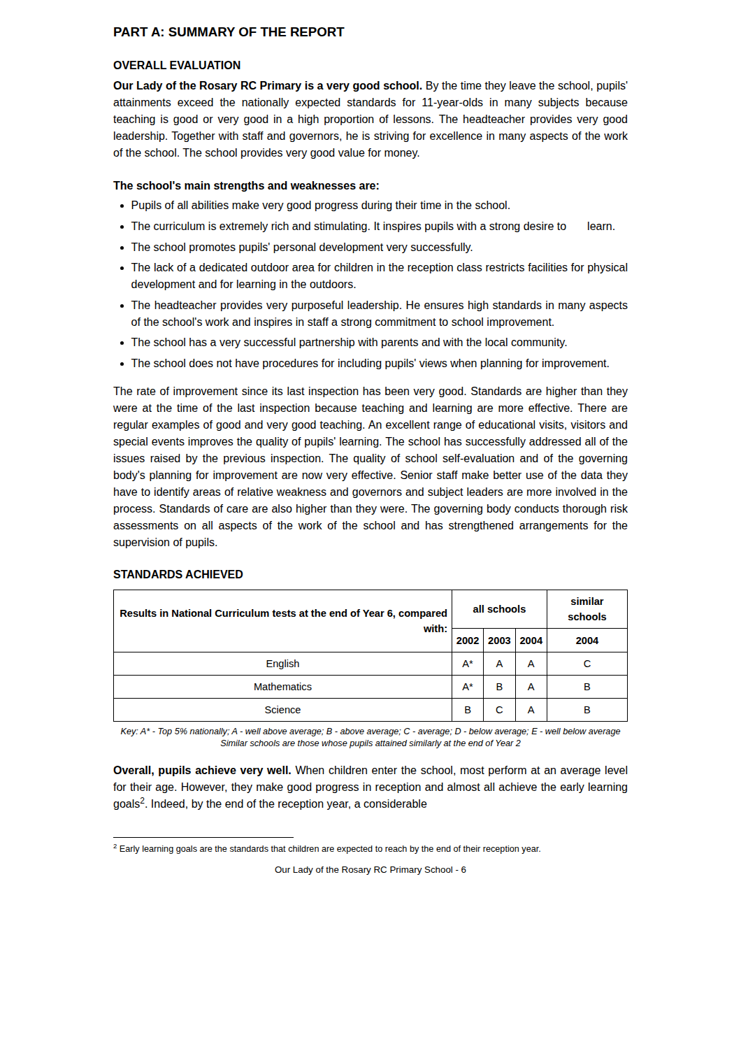PART A: SUMMARY OF THE REPORT
OVERALL EVALUATION
Our Lady of the Rosary RC Primary is a very good school. By the time they leave the school, pupils' attainments exceed the nationally expected standards for 11-year-olds in many subjects because teaching is good or very good in a high proportion of lessons. The headteacher provides very good leadership. Together with staff and governors, he is striving for excellence in many aspects of the work of the school. The school provides very good value for money.
The school's main strengths and weaknesses are:
Pupils of all abilities make very good progress during their time in the school.
The curriculum is extremely rich and stimulating. It inspires pupils with a strong desire to learn.
The school promotes pupils' personal development very successfully.
The lack of a dedicated outdoor area for children in the reception class restricts facilities for physical development and for learning in the outdoors.
The headteacher provides very purposeful leadership. He ensures high standards in many aspects of the school's work and inspires in staff a strong commitment to school improvement.
The school has a very successful partnership with parents and with the local community.
The school does not have procedures for including pupils' views when planning for improvement.
The rate of improvement since its last inspection has been very good. Standards are higher than they were at the time of the last inspection because teaching and learning are more effective. There are regular examples of good and very good teaching. An excellent range of educational visits, visitors and special events improves the quality of pupils' learning. The school has successfully addressed all of the issues raised by the previous inspection. The quality of school self-evaluation and of the governing body's planning for improvement are now very effective. Senior staff make better use of the data they have to identify areas of relative weakness and governors and subject leaders are more involved in the process. Standards of care are also higher than they were. The governing body conducts thorough risk assessments on all aspects of the work of the school and has strengthened arrangements for the supervision of pupils.
STANDARDS ACHIEVED
| Results in National Curriculum tests at the end of Year 6, compared with: | all schools | similar schools |
| --- | --- | --- |
| 2002 | 2003 | 2004 | 2004 |
| English | A* | A | A | C |
| Mathematics | A* | B | A | B |
| Science | B | C | A | B |
Key: A* - Top 5% nationally; A - well above average; B - above average; C - average; D - below average; E - well below average
Similar schools are those whose pupils attained similarly at the end of Year 2
Overall, pupils achieve very well. When children enter the school, most perform at an average level for their age. However, they make good progress in reception and almost all achieve the early learning goals2. Indeed, by the end of the reception year, a considerable
2 Early learning goals are the standards that children are expected to reach by the end of their reception year.
Our Lady of the Rosary RC Primary School - 6